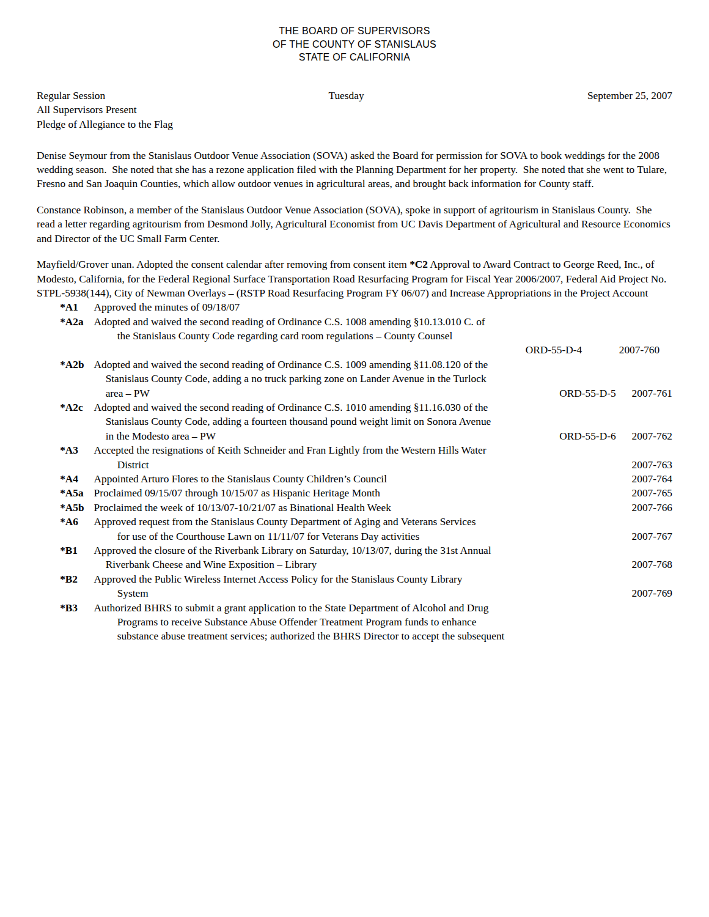THE BOARD OF SUPERVISORS
OF THE COUNTY OF STANISLAUS
STATE OF CALIFORNIA
Regular Session
Tuesday
September 25, 2007
All Supervisors Present
Pledge of Allegiance to the Flag
Denise Seymour from the Stanislaus Outdoor Venue Association (SOVA) asked the Board for permission for SOVA to book weddings for the 2008 wedding season. She noted that she has a rezone application filed with the Planning Department for her property. She noted that she went to Tulare, Fresno and San Joaquin Counties, which allow outdoor venues in agricultural areas, and brought back information for County staff.
Constance Robinson, a member of the Stanislaus Outdoor Venue Association (SOVA), spoke in support of agritourism in Stanislaus County. She read a letter regarding agritourism from Desmond Jolly, Agricultural Economist from UC Davis Department of Agricultural and Resource Economics and Director of the UC Small Farm Center.
Mayfield/Grover unan. Adopted the consent calendar after removing from consent item *C2 Approval to Award Contract to George Reed, Inc., of Modesto, California, for the Federal Regional Surface Transportation Road Resurfacing Program for Fiscal Year 2006/2007, Federal Aid Project No. STPL-5938(144), City of Newman Overlays – (RSTP Road Resurfacing Program FY 06/07) and Increase Appropriations in the Project Account
*A1 Approved the minutes of 09/18/07
*A2a Adopted and waived the second reading of Ordinance C.S. 1008 amending §10.13.010 C. of the Stanislaus County Code regarding card room regulations – County Counsel ORD-55-D-42007-760
*A2b Adopted and waived the second reading of Ordinance C.S. 1009 amending §11.08.120 of the Stanislaus County Code, adding a no truck parking zone on Lander Avenue in the Turlock area – PW ORD-55-D-5 2007-761
*A2c Adopted and waived the second reading of Ordinance C.S. 1010 amending §11.16.030 of the Stanislaus County Code, adding a fourteen thousand pound weight limit on Sonora Avenue in the Modesto area – PW ORD-55-D-6 2007-762
*A3 Accepted the resignations of Keith Schneider and Fran Lightly from the Western Hills Water District 2007-763
*A4 Appointed Arturo Flores to the Stanislaus County Children’s Council 2007-764
*A5a Proclaimed 09/15/07 through 10/15/07 as Hispanic Heritage Month 2007-765
*A5b Proclaimed the week of 10/13/07-10/21/07 as Binational Health Week 2007-766
*A6 Approved request from the Stanislaus County Department of Aging and Veterans Services for use of the Courthouse Lawn on 11/11/07 for Veterans Day activities 2007-767
*B1 Approved the closure of the Riverbank Library on Saturday, 10/13/07, during the 31st Annual Riverbank Cheese and Wine Exposition – Library 2007-768
*B2 Approved the Public Wireless Internet Access Policy for the Stanislaus County Library System 2007-769
*B3 Authorized BHRS to submit a grant application to the State Department of Alcohol and Drug Programs to receive Substance Abuse Offender Treatment Program funds to enhance substance abuse treatment services; authorized the BHRS Director to accept the subsequent